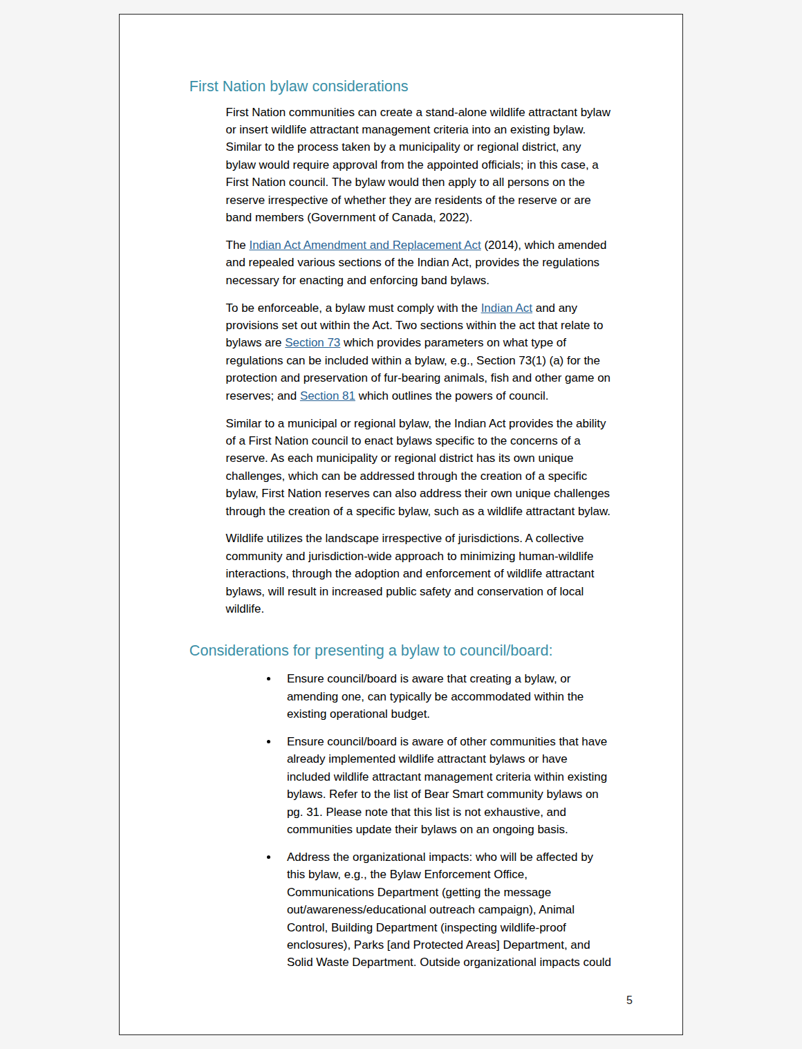First Nation bylaw considerations
First Nation communities can create a stand-alone wildlife attractant bylaw or insert wildlife attractant management criteria into an existing bylaw. Similar to the process taken by a municipality or regional district, any bylaw would require approval from the appointed officials; in this case, a First Nation council. The bylaw would then apply to all persons on the reserve irrespective of whether they are residents of the reserve or are band members (Government of Canada, 2022).
The Indian Act Amendment and Replacement Act (2014), which amended and repealed various sections of the Indian Act, provides the regulations necessary for enacting and enforcing band bylaws.
To be enforceable, a bylaw must comply with the Indian Act and any provisions set out within the Act. Two sections within the act that relate to bylaws are Section 73 which provides parameters on what type of regulations can be included within a bylaw, e.g., Section 73(1) (a) for the protection and preservation of fur-bearing animals, fish and other game on reserves; and Section 81 which outlines the powers of council.
Similar to a municipal or regional bylaw, the Indian Act provides the ability of a First Nation council to enact bylaws specific to the concerns of a reserve. As each municipality or regional district has its own unique challenges, which can be addressed through the creation of a specific bylaw, First Nation reserves can also address their own unique challenges through the creation of a specific bylaw, such as a wildlife attractant bylaw.
Wildlife utilizes the landscape irrespective of jurisdictions. A collective community and jurisdiction-wide approach to minimizing human-wildlife interactions, through the adoption and enforcement of wildlife attractant bylaws, will result in increased public safety and conservation of local wildlife.
Considerations for presenting a bylaw to council/board:
Ensure council/board is aware that creating a bylaw, or amending one, can typically be accommodated within the existing operational budget.
Ensure council/board is aware of other communities that have already implemented wildlife attractant bylaws or have included wildlife attractant management criteria within existing bylaws. Refer to the list of Bear Smart community bylaws on pg. 31. Please note that this list is not exhaustive, and communities update their bylaws on an ongoing basis.
Address the organizational impacts: who will be affected by this bylaw, e.g., the Bylaw Enforcement Office, Communications Department (getting the message out/awareness/educational outreach campaign), Animal Control, Building Department (inspecting wildlife-proof enclosures), Parks [and Protected Areas] Department, and Solid Waste Department. Outside organizational impacts could
5